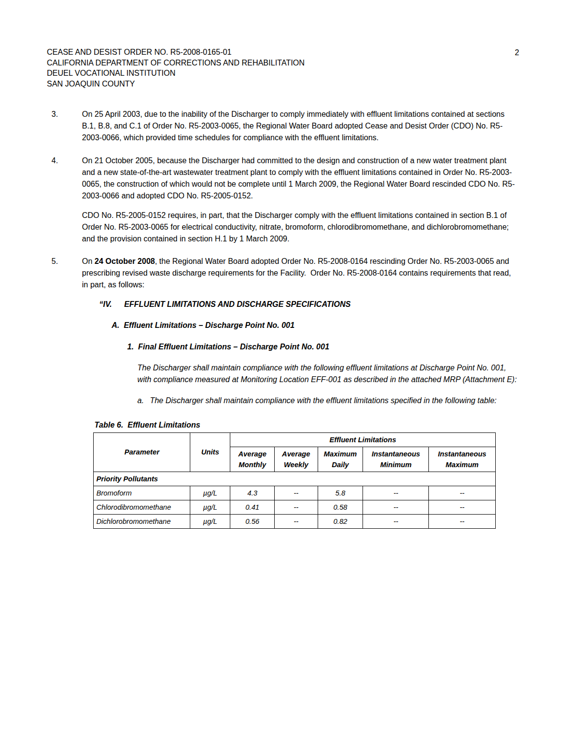2
CEASE AND DESIST ORDER NO. R5-2008-0165-01
CALIFORNIA DEPARTMENT OF CORRECTIONS AND REHABILITATION
DEUEL VOCATIONAL INSTITUTION
SAN JOAQUIN COUNTY
3.
On 25 April 2003, due to the inability of the Discharger to comply immediately with effluent limitations contained at sections B.1, B.8, and C.1 of Order No. R5-2003-0065, the Regional Water Board adopted Cease and Desist Order (CDO) No. R5-2003-0066, which provided time schedules for compliance with the effluent limitations.
4.
On 21 October 2005, because the Discharger had committed to the design and construction of a new water treatment plant and a new state-of-the-art wastewater treatment plant to comply with the effluent limitations contained in Order No. R5-2003-0065, the construction of which would not be complete until 1 March 2009, the Regional Water Board rescinded CDO No. R5-2003-0066 and adopted CDO No. R5-2005-0152.
CDO No. R5-2005-0152 requires, in part, that the Discharger comply with the effluent limitations contained in section B.1 of Order No. R5-2003-0065 for electrical conductivity, nitrate, bromoform, chlorodibromomethane, and dichlorobromomethane; and the provision contained in section H.1 by 1 March 2009.
5.
On 24 October 2008, the Regional Water Board adopted Order No. R5-2008-0164 rescinding Order No. R5-2003-0065 and prescribing revised waste discharge requirements for the Facility. Order No. R5-2008-0164 contains requirements that read, in part, as follows:
“IV. EFFLUENT LIMITATIONS AND DISCHARGE SPECIFICATIONS
A. Effluent Limitations – Discharge Point No. 001
1. Final Effluent Limitations – Discharge Point No. 001
The Discharger shall maintain compliance with the following effluent limitations at Discharge Point No. 001, with compliance measured at Monitoring Location EFF-001 as described in the attached MRP (Attachment E):
a. The Discharger shall maintain compliance with the effluent limitations specified in the following table:
Table 6. Effluent Limitations
| Parameter | Units | Effluent Limitations |
| --- | --- | --- |
| Average Monthly | Average Weekly | Maximum Daily | Instantaneous Minimum | Instantaneous Maximum |
| Priority Pollutants |
| Bromoform | µg/L | 4.3 | -- | 5.8 | -- | -- |
| Chlorodibromomethane | µg/L | 0.41 | -- | 0.58 | -- | -- |
| Dichlorobromomethane | µg/L | 0.56 | -- | 0.82 | -- | -- |